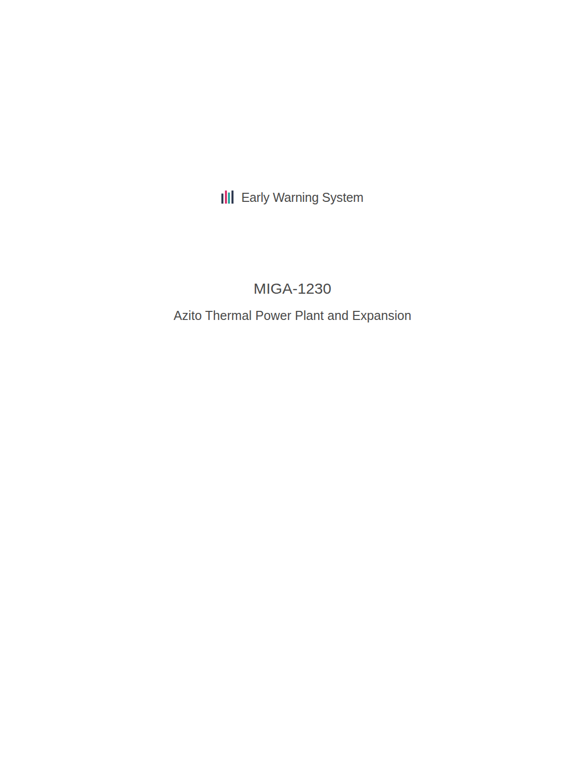Early Warning System
MIGA-1230
Azito Thermal Power Plant and Expansion